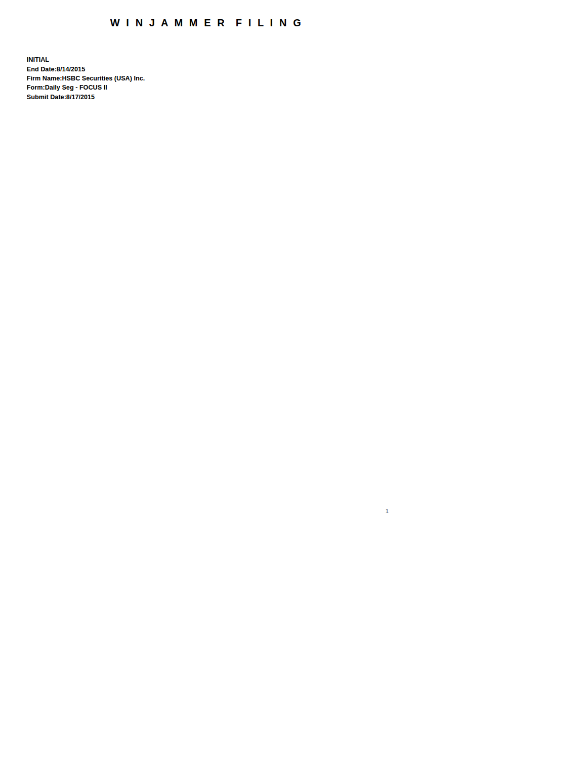W I N J A M M E R F I L I N G
INITIAL
End Date:8/14/2015
Firm Name:HSBC Securities (USA) Inc.
Form:Daily Seg - FOCUS II
Submit Date:8/17/2015
1